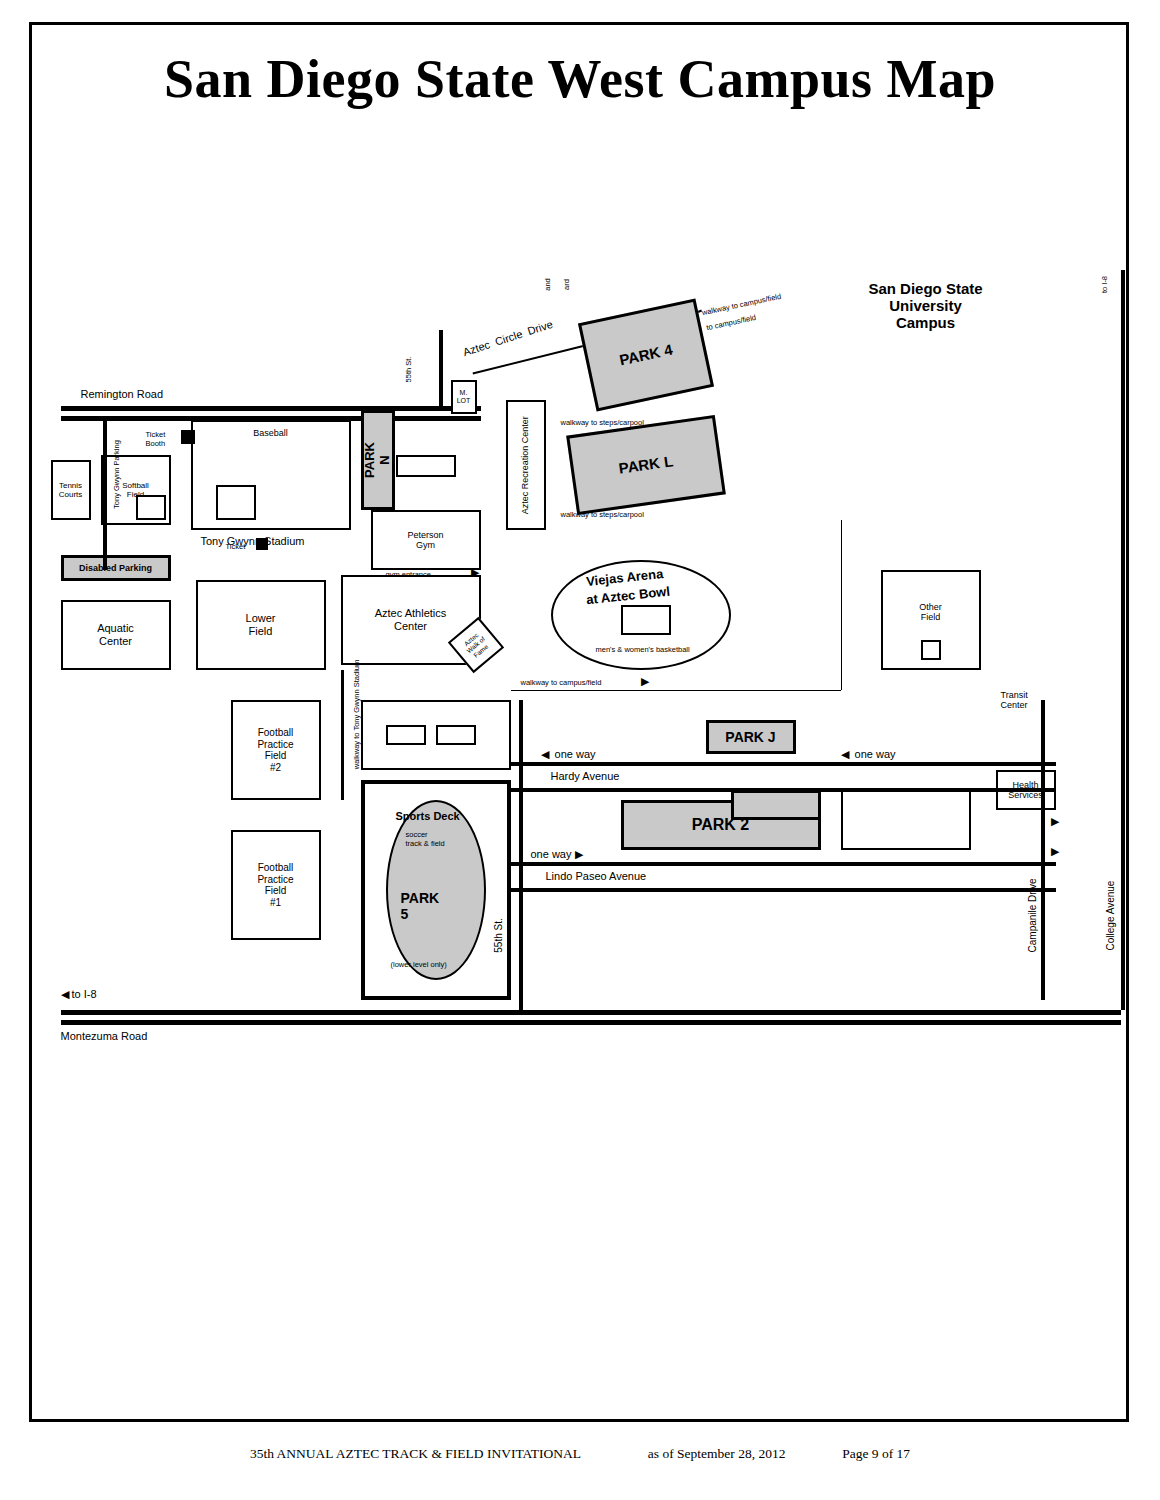San Diego State West Campus Map
San Diego State
University
Campus
to I-8
Remington Road
55th St.
Aztec Circle Drive
and
ard
PARK 4
walkway to campus/field
to campus/field
M.
LOT
PARK N
PARK L
walkway to steps/carpool
walkway to steps/carpool
Aztec Recreation Center
Tennis
Courts
Softball
Field
Baseball
Tony Gwynn Stadium
Ticket
Booth
Ticket
Disabled Parking
Tony Gwynn Parking
Peterson
Gym
gym entrance
▶
Aquatic
Center
Lower
Field
Aztec Athletics
Center
Aztec
Walk of
Fame
Viejas Arena
at Aztec Bowl
men's & women's basketball
Other
Field
walkway to campus/field
▶
Transit
Center
Health
Services
PARK J
◀ one way
◀ one way
one way ▶
Hardy Avenue
PARK 2
Lindo Paseo Avenue
Campanile Drive
College Avenue
▶
▶
Football
Practice
Field
#2
Football
Practice
Field
#1
walkway to Tony Gwynn Stadium
Sports Deck
soccer
track & field
PARK
5
(lower level only)
55th St.
Montezuma Road
◀ to I-8
35th ANNUAL AZTEC TRACK & FIELD INVITATIONAL as of September 28, 2012 Page 9 of 17